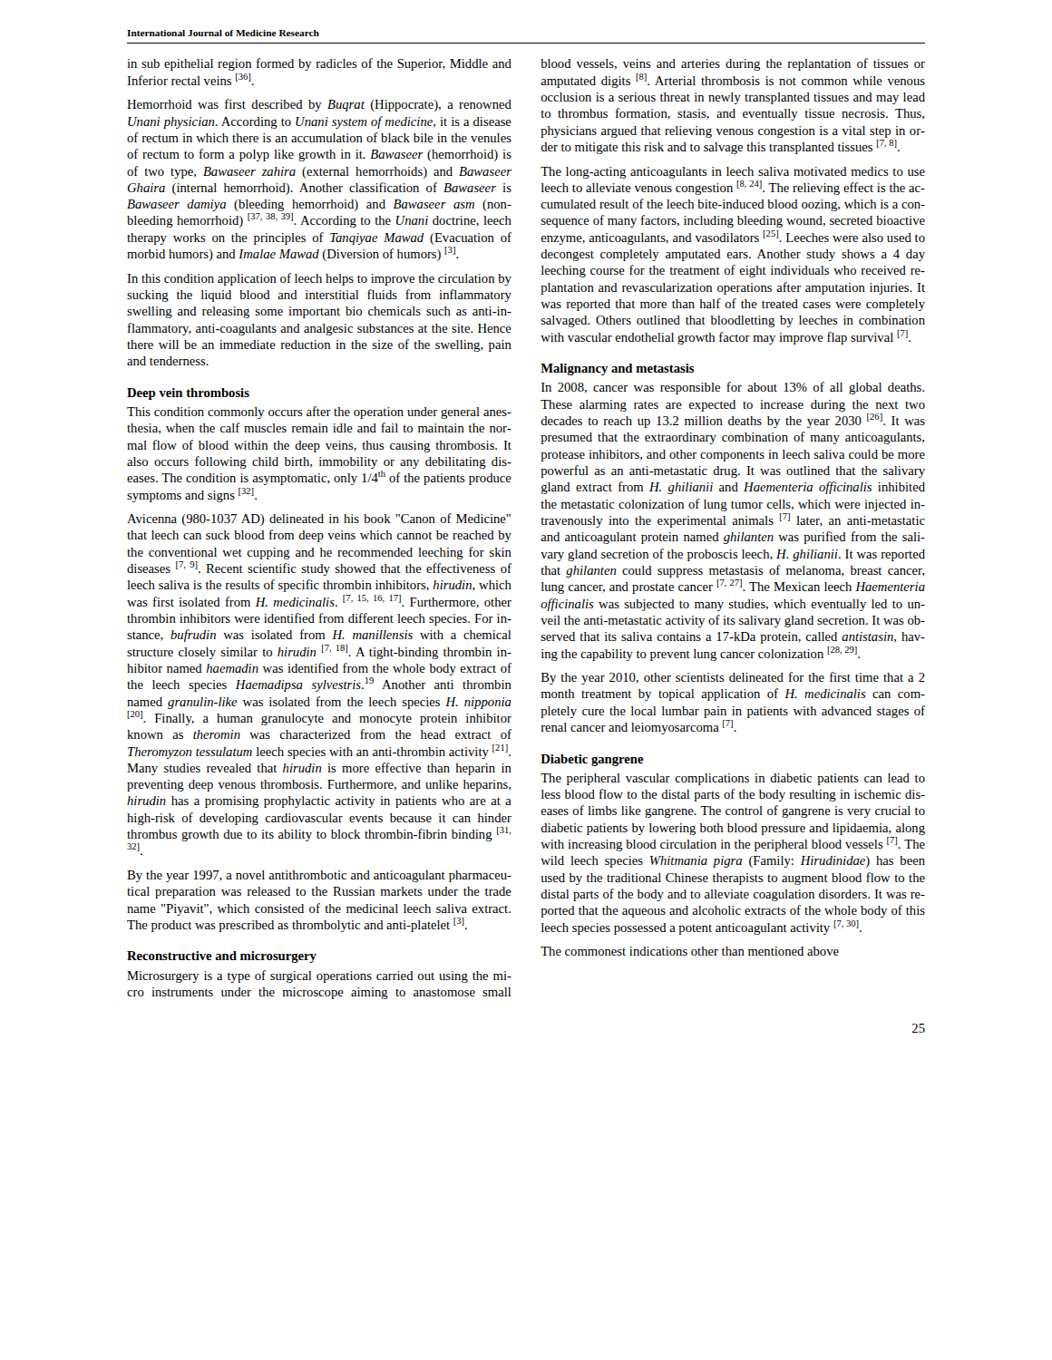International Journal of Medicine Research
in sub epithelial region formed by radicles of the Superior, Middle and Inferior rectal veins [36].
Hemorrhoid was first described by Buqrat (Hippocrate), a renowned Unani physician. According to Unani system of medicine, it is a disease of rectum in which there is an accumulation of black bile in the venules of rectum to form a polyp like growth in it. Bawaseer (hemorrhoid) is of two type, Bawaseer zahira (external hemorrhoids) and Bawaseer Ghaira (internal hemorrhoid). Another classification of Bawaseer is Bawaseer damiya (bleeding hemorrhoid) and Bawaseer asm (non- bleeding hemorrhoid) [37, 38, 39]. According to the Unani doctrine, leech therapy works on the principles of Tanqiyae Mawad (Evacuation of morbid humors) and Imalae Mawad (Diversion of humors) [3].
In this condition application of leech helps to improve the circulation by sucking the liquid blood and interstitial fluids from inflammatory swelling and releasing some important bio chemicals such as anti-inflammatory, anti-coagulants and analgesic substances at the site. Hence there will be an immediate reduction in the size of the swelling, pain and tenderness.
Deep vein thrombosis
This condition commonly occurs after the operation under general anesthesia, when the calf muscles remain idle and fail to maintain the normal flow of blood within the deep veins, thus causing thrombosis. It also occurs following child birth, immobility or any debilitating diseases. The condition is asymptomatic, only 1/4th of the patients produce symptoms and signs [32].
Avicenna (980-1037 AD) delineated in his book "Canon of Medicine" that leech can suck blood from deep veins which cannot be reached by the conventional wet cupping and he recommended leeching for skin diseases [7, 9]. Recent scientific study showed that the effectiveness of leech saliva is the results of specific thrombin inhibitors, hirudin, which was first isolated from H. medicinalis. [7, 15, 16, 17]. Furthermore, other thrombin inhibitors were identified from different leech species. For instance, bufrudin was isolated from H. manillensis with a chemical structure closely similar to hirudin [7, 18]. A tight-binding thrombin inhibitor named haemadin was identified from the whole body extract of the leech species Haemadipsa sylvestris.19 Another anti thrombin named granulin-like was isolated from the leech species H. nipponia [20]. Finally, a human granulocyte and monocyte protein inhibitor known as theromin was characterized from the head extract of Theromyzon tessulatum leech species with an anti-thrombin activity [21]. Many studies revealed that hirudin is more effective than heparin in preventing deep venous thrombosis. Furthermore, and unlike heparins, hirudin has a promising prophylactic activity in patients who are at a high-risk of developing cardiovascular events because it can hinder thrombus growth due to its ability to block thrombin-fibrin binding [31, 32].
By the year 1997, a novel antithrombotic and anticoagulant pharmaceutical preparation was released to the Russian markets under the trade name "Piyavit", which consisted of the medicinal leech saliva extract. The product was prescribed as thrombolytic and anti-platelet [3].
Reconstructive and microsurgery
Microsurgery is a type of surgical operations carried out using the micro instruments under the microscope aiming to anastomose small blood vessels, veins and arteries during the replantation of tissues or amputated digits [8]. Arterial thrombosis is not common while venous occlusion is a serious threat in newly transplanted tissues and may lead to thrombus formation, stasis, and eventually tissue necrosis. Thus, physicians argued that relieving venous congestion is a vital step in order to mitigate this risk and to salvage this transplanted tissues [7, 8].
The long-acting anticoagulants in leech saliva motivated medics to use leech to alleviate venous congestion [8, 24]. The relieving effect is the accumulated result of the leech bite-induced blood oozing, which is a consequence of many factors, including bleeding wound, secreted bioactive enzyme, anticoagulants, and vasodilators [25]. Leeches were also used to decongest completely amputated ears. Another study shows a 4 day leeching course for the treatment of eight individuals who received replantation and revascularization operations after amputation injuries. It was reported that more than half of the treated cases were completely salvaged. Others outlined that bloodletting by leeches in combination with vascular endothelial growth factor may improve flap survival [7].
Malignancy and metastasis
In 2008, cancer was responsible for about 13% of all global deaths. These alarming rates are expected to increase during the next two decades to reach up 13.2 million deaths by the year 2030 [26]. It was presumed that the extraordinary combination of many anticoagulants, protease inhibitors, and other components in leech saliva could be more powerful as an anti-metastatic drug. It was outlined that the salivary gland extract from H. ghilianii and Haementeria officinalis inhibited the metastatic colonization of lung tumor cells, which were injected intravenously into the experimental animals [7] later, an anti-metastatic and anticoagulant protein named ghilanten was purified from the salivary gland secretion of the proboscis leech, H. ghilianii. It was reported that ghilanten could suppress metastasis of melanoma, breast cancer, lung cancer, and prostate cancer [7, 27]. The Mexican leech Haementeria officinalis was subjected to many studies, which eventually led to unveil the anti-metastatic activity of its salivary gland secretion. It was observed that its saliva contains a 17-kDa protein, called antistasin, having the capability to prevent lung cancer colonization [28, 29].
By the year 2010, other scientists delineated for the first time that a 2 month treatment by topical application of H. medicinalis can completely cure the local lumbar pain in patients with advanced stages of renal cancer and leiomyosarcoma [7].
Diabetic gangrene
The peripheral vascular complications in diabetic patients can lead to less blood flow to the distal parts of the body resulting in ischemic diseases of limbs like gangrene. The control of gangrene is very crucial to diabetic patients by lowering both blood pressure and lipidaemia, along with increasing blood circulation in the peripheral blood vessels [7]. The wild leech species Whitmania pigra (Family: Hirudinidae) has been used by the traditional Chinese therapists to augment blood flow to the distal parts of the body and to alleviate coagulation disorders. It was reported that the aqueous and alcoholic extracts of the whole body of this leech species possessed a potent anticoagulant activity [7, 30].
The commonest indications other than mentioned above
25